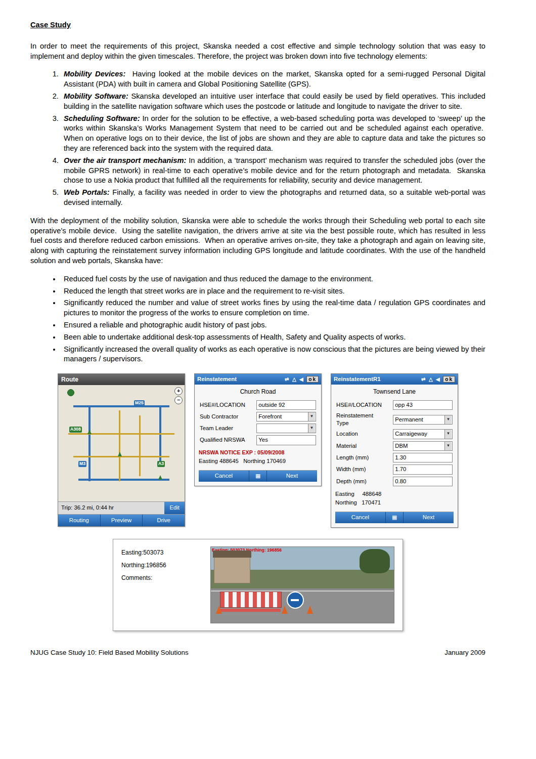Case Study
In order to meet the requirements of this project, Skanska needed a cost effective and simple technology solution that was easy to implement and deploy within the given timescales. Therefore, the project was broken down into five technology elements:
Mobility Devices: Having looked at the mobile devices on the market, Skanska opted for a semi-rugged Personal Digital Assistant (PDA) with built in camera and Global Positioning Satellite (GPS).
Mobility Software: Skanska developed an intuitive user interface that could easily be used by field operatives. This included building in the satellite navigation software which uses the postcode or latitude and longitude to navigate the driver to site.
Scheduling Software: In order for the solution to be effective, a web-based scheduling porta was developed to ‘sweep’ up the works within Skanska’s Works Management System that need to be carried out and be scheduled against each operative. When on operative logs on to their device, the list of jobs are shown and they are able to capture data and take the pictures so they are referenced back into the system with the required data.
Over the air transport mechanism: In addition, a ‘transport’ mechanism was required to transfer the scheduled jobs (over the mobile GPRS network) in real-time to each operative’s mobile device and for the return photograph and metadata. Skanska chose to use a Nokia product that fulfilled all the requirements for reliability, security and device management.
Web Portals: Finally, a facility was needed in order to view the photographs and returned data, so a suitable web-portal was devised internally.
With the deployment of the mobility solution, Skanska were able to schedule the works through their Scheduling web portal to each site operative’s mobile device. Using the satellite navigation, the drivers arrive at site via the best possible route, which has resulted in less fuel costs and therefore reduced carbon emissions. When an operative arrives on-site, they take a photograph and again on leaving site, along with capturing the reinstatement survey information including GPS longitude and latitude coordinates. With the use of the handheld solution and web portals, Skanska have:
Reduced fuel costs by the use of navigation and thus reduced the damage to the environment.
Reduced the length that street works are in place and the requirement to re-visit sites.
Significantly reduced the number and value of street works fines by using the real-time data / regulation GPS coordinates and pictures to monitor the progress of the works to ensure completion on time.
Ensured a reliable and photographic audit history of past jobs.
Been able to undertake additional desk-top assessments of Health, Safety and Quality aspects of works.
Significantly increased the overall quality of works as each operative is now conscious that the pictures are being viewed by their managers / supervisors.
Route
+
−
M25
A308
M3
A3
Trip: 36.2 mi, 0:44 hr
Edit
Routing
Preview
Drive
Reinstatement ⇄ △ ◀ok
Church Road
| HSE#/LOCATION | outside 92 |
| Sub Contractor | Forefront |
| Team Leader | |
| Qualified NRSWA | Yes |
NRSWA NOTICE EXP : 05/09/2008
Easting 488645 Northing 170469
Cancel
▦
Next
ReinstatementR1 ⇄ △ ◀ok
Townsend Lane
| HSE#/LOCATION | opp 43 |
| Reinstatement Type | Permanent |
| Location | Carraigeway |
| Material | DBM |
| Length (mm) | 1.30 |
| Width (mm) | 1.70 |
| Depth (mm) | 0.80 |
Easting 488648
Northing 170471
Cancel
▦
Next
Easting:503073
Northing:196856
Comments:
Easting: 503073 Northing: 196856
NJUG Case Study 10: Field Based Mobility Solutions January 2009